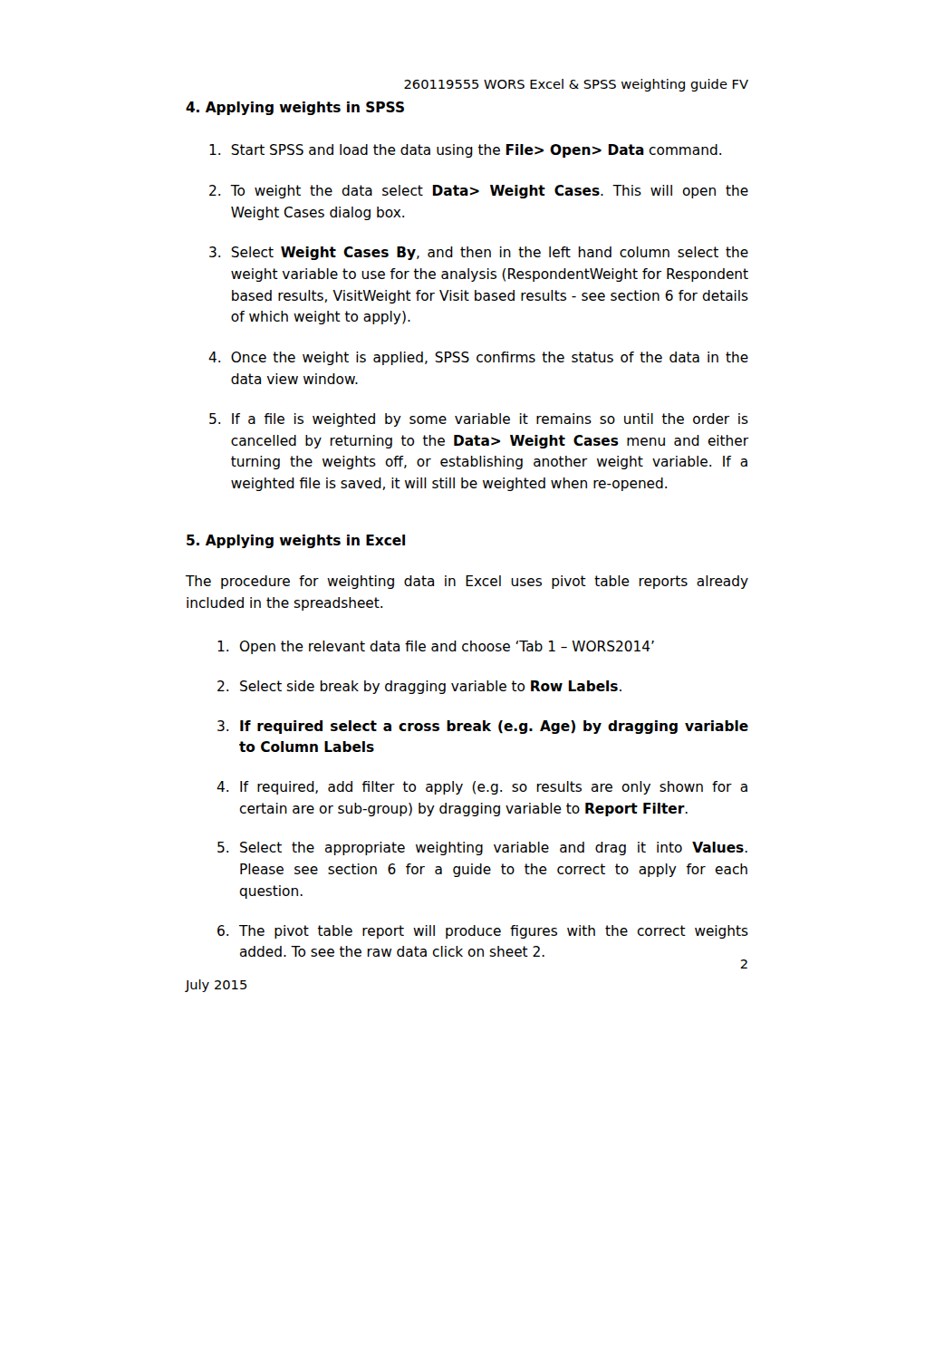260119555 WORS Excel & SPSS weighting guide FV
4. Applying weights in SPSS
Start SPSS and load the data using the File> Open> Data command.
To weight the data select Data> Weight Cases. This will open the Weight Cases dialog box.
Select Weight Cases By, and then in the left hand column select the weight variable to use for the analysis (RespondentWeight for Respondent based results, VisitWeight for Visit based results - see section 6 for details of which weight to apply).
Once the weight is applied, SPSS confirms the status of the data in the data view window.
If a file is weighted by some variable it remains so until the order is cancelled by returning to the Data> Weight Cases menu and either turning the weights off, or establishing another weight variable. If a weighted file is saved, it will still be weighted when re-opened.
5. Applying weights in Excel
The procedure for weighting data in Excel uses pivot table reports already included in the spreadsheet.
Open the relevant data file and choose ‘Tab 1 – WORS2014’
Select side break by dragging variable to Row Labels.
If required select a cross break (e.g. Age) by dragging variable to Column Labels
If required, add filter to apply (e.g. so results are only shown for a certain are or sub-group) by dragging variable to Report Filter.
Select the appropriate weighting variable and drag it into Values. Please see section 6 for a guide to the correct to apply for each question.
The pivot table report will produce figures with the correct weights added. To see the raw data click on sheet 2.
2
July 2015